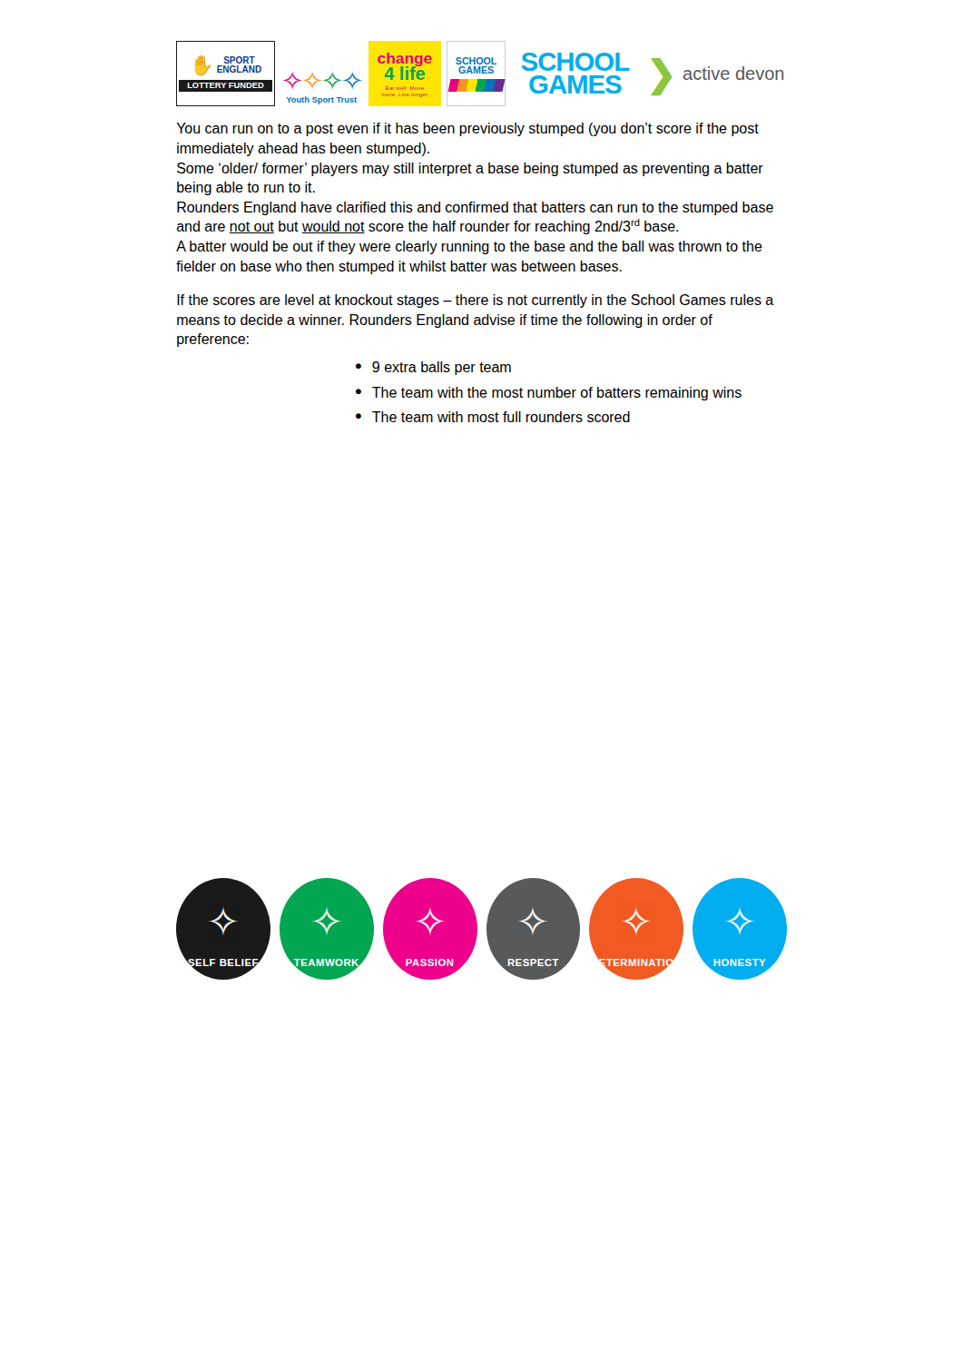✋ SPORT
ENGLAND
LOTTERY FUNDED
✧✧✧✧
Youth Sport Trust
change
4 life
Eat well Move more Live longer
SCHOOL
GAMES
SCHOOL
GAMES
❯
active devon
You can run on to a post even if it has been previously stumped (you don’t score if the post immediately ahead has been stumped).
Some ‘older/ former’ players may still interpret a base being stumped as preventing a batter being able to run to it.
Rounders England have clarified this and confirmed that batters can run to the stumped base and are not out but would not score the half rounder for reaching 2nd/3rd base.
A batter would be out if they were clearly running to the base and the ball was thrown to the fielder on base who then stumped it whilst batter was between bases.
If the scores are level at knockout stages – there is not currently in the School Games rules a means to decide a winner. Rounders England advise if time the following in order of preference:
9 extra balls per team
The team with the most number of batters remaining wins
The team with most full rounders scored
✧
Self Belief
✧
Teamwork
✧
Passion
✧
Respect
✧
Determination
✧
Honesty